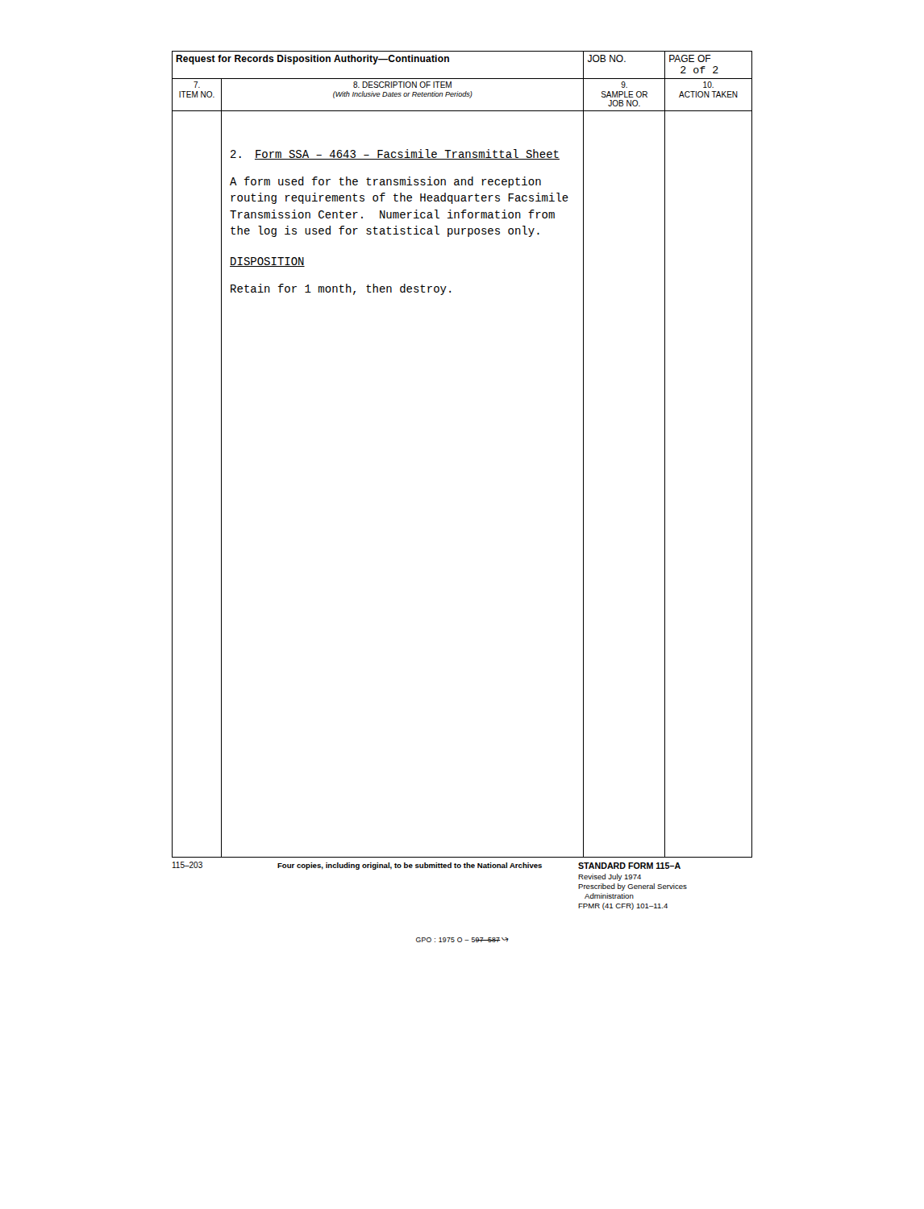| Request for Records Disposition Authority—Continuation | JOB NO. | PAGE OF 2 of 2 |
| 7. ITEM NO. | 8. DESCRIPTION OF ITEM (With Inclusive Dates or Retention Periods) | 9. SAMPLE OR JOB NO. | 10. ACTION TAKEN |
| | 2. Form SSA – 4643 – Facsimile Transmittal Sheet A form used for the transmission and reception routing requirements of the Headquarters Facsimile Transmission Center. Numerical information from the log is used for statistical purposes only. DISPOSITION Retain for 1 month, then destroy. | | |
| 115–203 | Four copies, including original, to be submitted to the National Archives | STANDARD FORM 115–A Revised July 1974 Prescribed by General Services Administration FPMR (41 CFR) 101–11.4 |
GPO : 1975 O – 597–587⤷